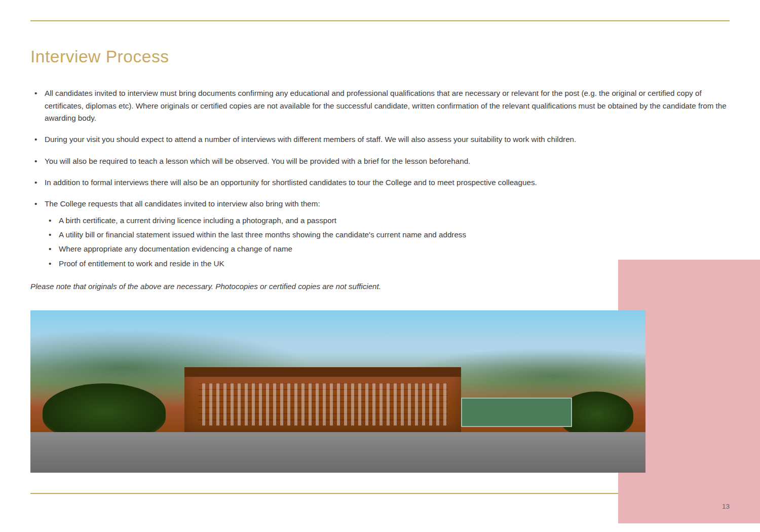Interview Process
All candidates invited to interview must bring documents confirming any educational and professional qualifications that are necessary or relevant for the post (e.g. the original or certified copy of certificates, diplomas etc). Where originals or certified copies are not available for the successful candidate, written confirmation of the relevant qualifications must be obtained by the candidate from the awarding body.
During your visit you should expect to attend a number of interviews with different members of staff. We will also assess your suitability to work with children.
You will also be required to teach a lesson which will be observed. You will be provided with a brief for the lesson beforehand.
In addition to formal interviews there will also be an opportunity for shortlisted candidates to tour the College and to meet prospective colleagues.
The College requests that all candidates invited to interview also bring with them:
A birth certificate, a current driving licence including a photograph, and a passport
A utility bill or financial statement issued within the last three months showing the candidate's current name and address
Where appropriate any documentation evidencing a change of name
Proof of entitlement to work and reside in the UK
Please note that originals of the above are necessary. Photocopies or certified copies are not sufficient.
13